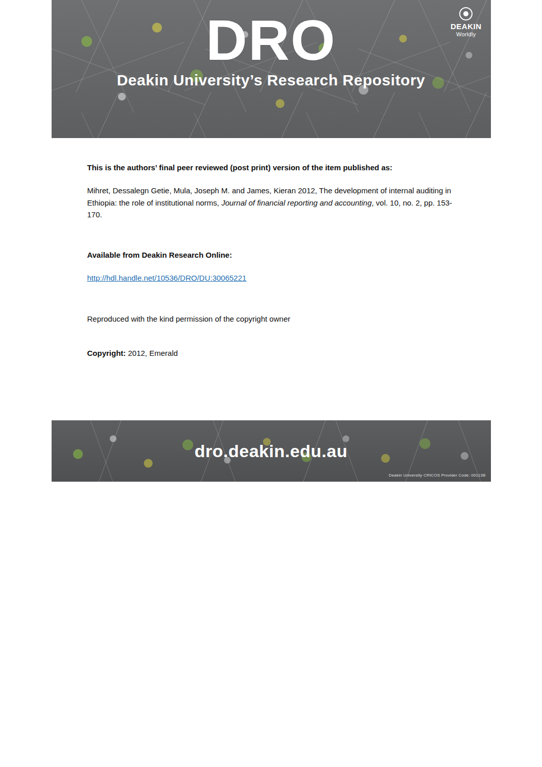DEAKINWorldly
DRO
Deakin University’s Research Repository
This is the authors’ final peer reviewed (post print) version of the item published as:
Mihret, Dessalegn Getie, Mula, Joseph M. and James, Kieran 2012, The development of internal auditing in Ethiopia: the role of institutional norms, Journal of financial reporting and accounting, vol. 10, no. 2, pp. 153-170.
Available from Deakin Research Online:
http://hdl.handle.net/10536/DRO/DU:30065221
Reproduced with the kind permission of the copyright owner
Copyright: 2012, Emerald
dro.deakin.edu.au
Deakin University CRICOS Provider Code: 00113B